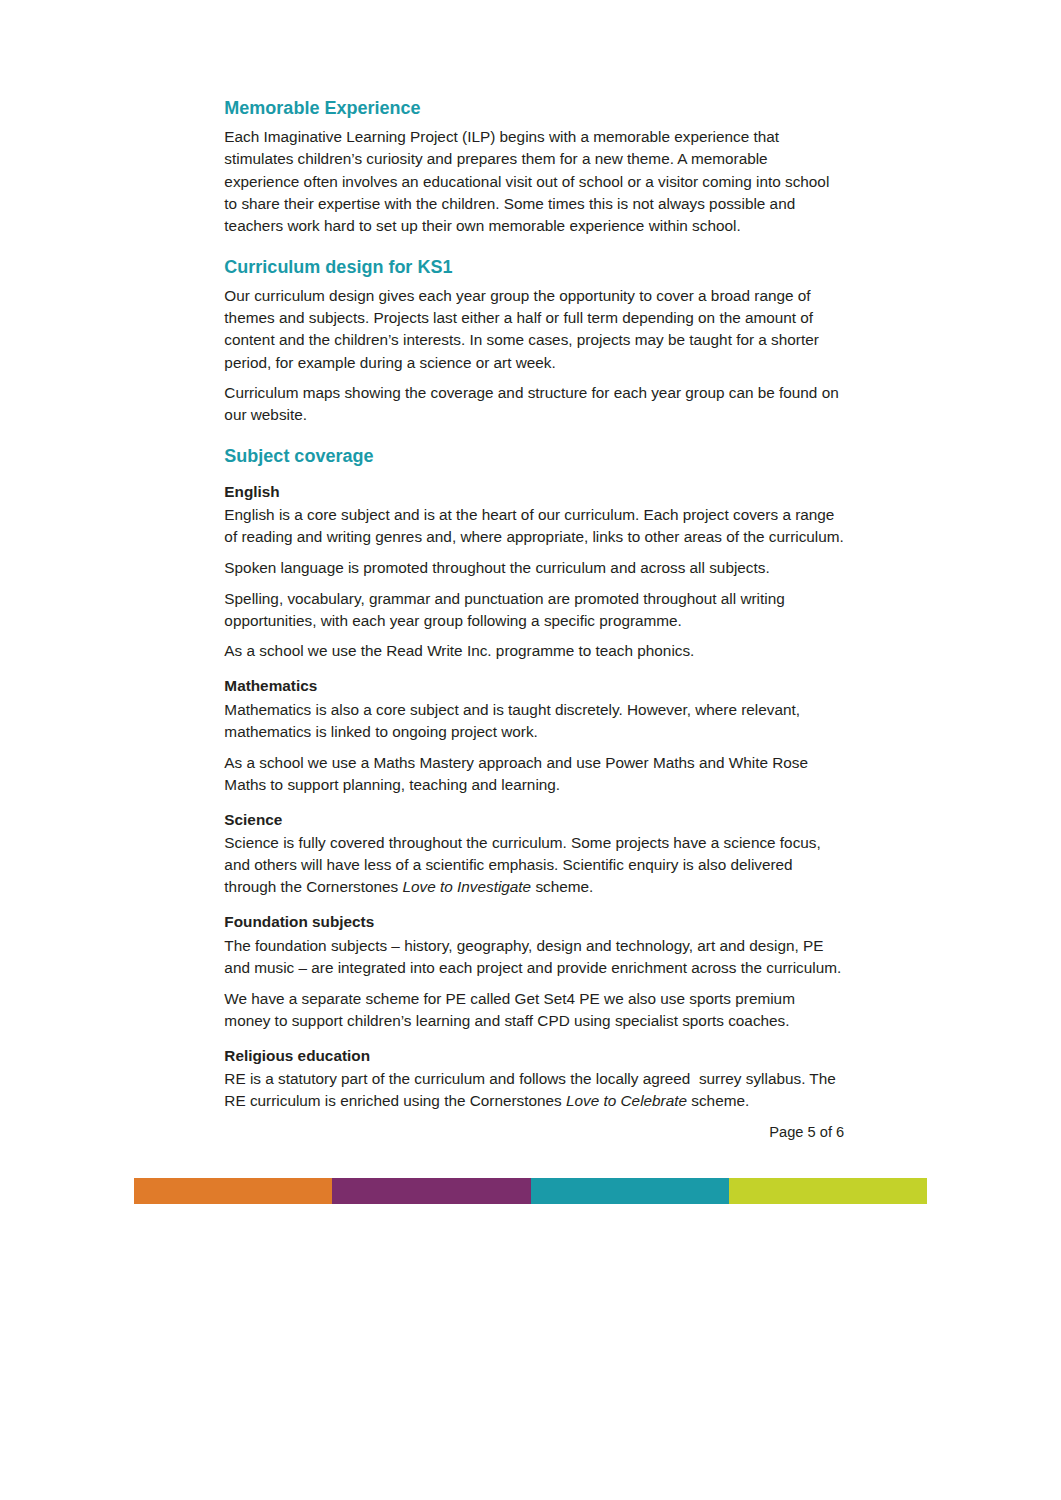Memorable Experience
Each Imaginative Learning Project (ILP) begins with a memorable experience that stimulates children’s curiosity and prepares them for a new theme. A memorable experience often involves an educational visit out of school or a visitor coming into school to share their expertise with the children. Some times this is not always possible and teachers work hard to set up their own memorable experience within school.
Curriculum design for KS1
Our curriculum design gives each year group the opportunity to cover a broad range of themes and subjects. Projects last either a half or full term depending on the amount of content and the children’s interests. In some cases, projects may be taught for a shorter period, for example during a science or art week.
Curriculum maps showing the coverage and structure for each year group can be found on our website.
Subject coverage
English
English is a core subject and is at the heart of our curriculum. Each project covers a range of reading and writing genres and, where appropriate, links to other areas of the curriculum.
Spoken language is promoted throughout the curriculum and across all subjects.
Spelling, vocabulary, grammar and punctuation are promoted throughout all writing opportunities, with each year group following a specific programme.
As a school we use the Read Write Inc. programme to teach phonics.
Mathematics
Mathematics is also a core subject and is taught discretely. However, where relevant, mathematics is linked to ongoing project work.
As a school we use a Maths Mastery approach and use Power Maths and White Rose Maths to support planning, teaching and learning.
Science
Science is fully covered throughout the curriculum. Some projects have a science focus, and others will have less of a scientific emphasis. Scientific enquiry is also delivered through the Cornerstones Love to Investigate scheme.
Foundation subjects
The foundation subjects – history, geography, design and technology, art and design, PE and music – are integrated into each project and provide enrichment across the curriculum.
We have a separate scheme for PE called Get Set4 PE we also use sports premium money to support children’s learning and staff CPD using specialist sports coaches.
Religious education
RE is a statutory part of the curriculum and follows the locally agreed surrey syllabus. The RE curriculum is enriched using the Cornerstones Love to Celebrate scheme.
Page 5 of 6